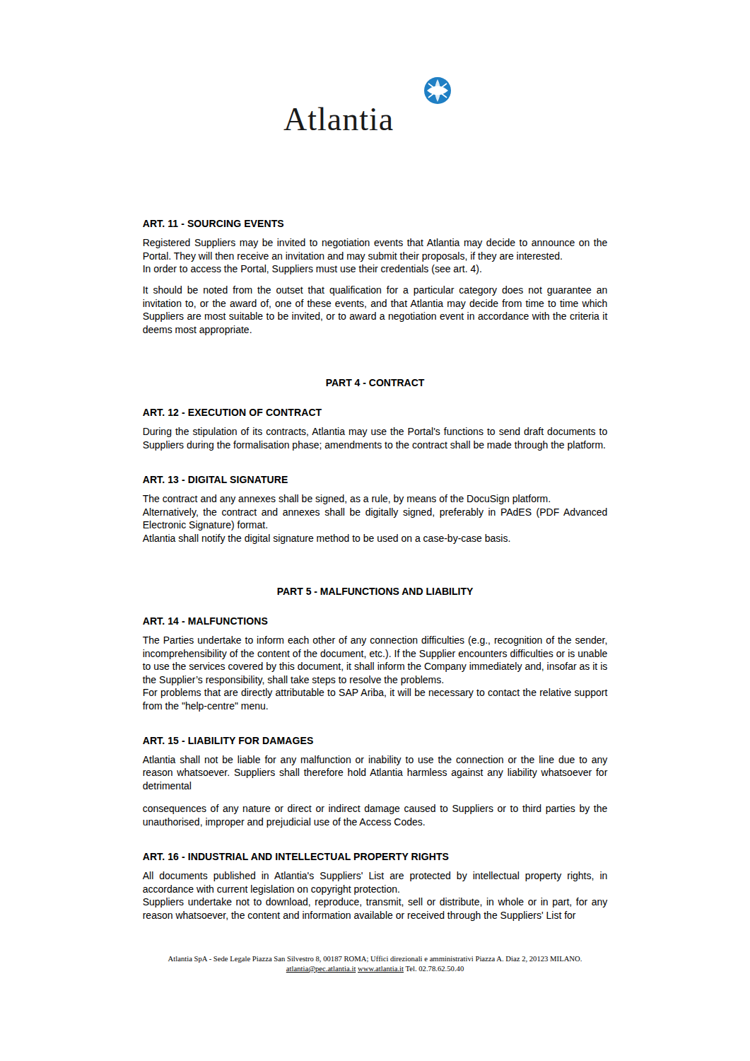Atlantia
ART. 11 - SOURCING EVENTS
Registered Suppliers may be invited to negotiation events that Atlantia may decide to announce on the Portal. They will then receive an invitation and may submit their proposals, if they are interested.
In order to access the Portal, Suppliers must use their credentials (see art. 4).
It should be noted from the outset that qualification for a particular category does not guarantee an invitation to, or the award of, one of these events, and that Atlantia may decide from time to time which Suppliers are most suitable to be invited, or to award a negotiation event in accordance with the criteria it deems most appropriate.
PART 4 - CONTRACT
ART. 12 - EXECUTION OF CONTRACT
During the stipulation of its contracts, Atlantia may use the Portal's functions to send draft documents to Suppliers during the formalisation phase; amendments to the contract shall be made through the platform.
ART. 13 - DIGITAL SIGNATURE
The contract and any annexes shall be signed, as a rule, by means of the DocuSign platform.
Alternatively, the contract and annexes shall be digitally signed, preferably in PAdES (PDF Advanced Electronic Signature) format.
Atlantia shall notify the digital signature method to be used on a case-by-case basis.
PART 5 - MALFUNCTIONS AND LIABILITY
ART. 14 - MALFUNCTIONS
The Parties undertake to inform each other of any connection difficulties (e.g., recognition of the sender, incomprehensibility of the content of the document, etc.). If the Supplier encounters difficulties or is unable to use the services covered by this document, it shall inform the Company immediately and, insofar as it is the Supplier’s responsibility, shall take steps to resolve the problems.
For problems that are directly attributable to SAP Ariba, it will be necessary to contact the relative support from the "help-centre" menu.
ART. 15 - LIABILITY FOR DAMAGES
Atlantia shall not be liable for any malfunction or inability to use the connection or the line due to any reason whatsoever. Suppliers shall therefore hold Atlantia harmless against any liability whatsoever for detrimental
consequences of any nature or direct or indirect damage caused to Suppliers or to third parties by the unauthorised, improper and prejudicial use of the Access Codes.
ART. 16 - INDUSTRIAL AND INTELLECTUAL PROPERTY RIGHTS
All documents published in Atlantia's Suppliers' List are protected by intellectual property rights, in accordance with current legislation on copyright protection.
Suppliers undertake not to download, reproduce, transmit, sell or distribute, in whole or in part, for any reason whatsoever, the content and information available or received through the Suppliers' List for
Atlantia SpA - Sede Legale Piazza San Silvestro 8, 00187 ROMA; Uffici direzionali e amministrativi Piazza A. Diaz 2, 20123 MILANO.
atlantia@pec.atlantia.it www.atlantia.it Tel. 02.78.62.50.40